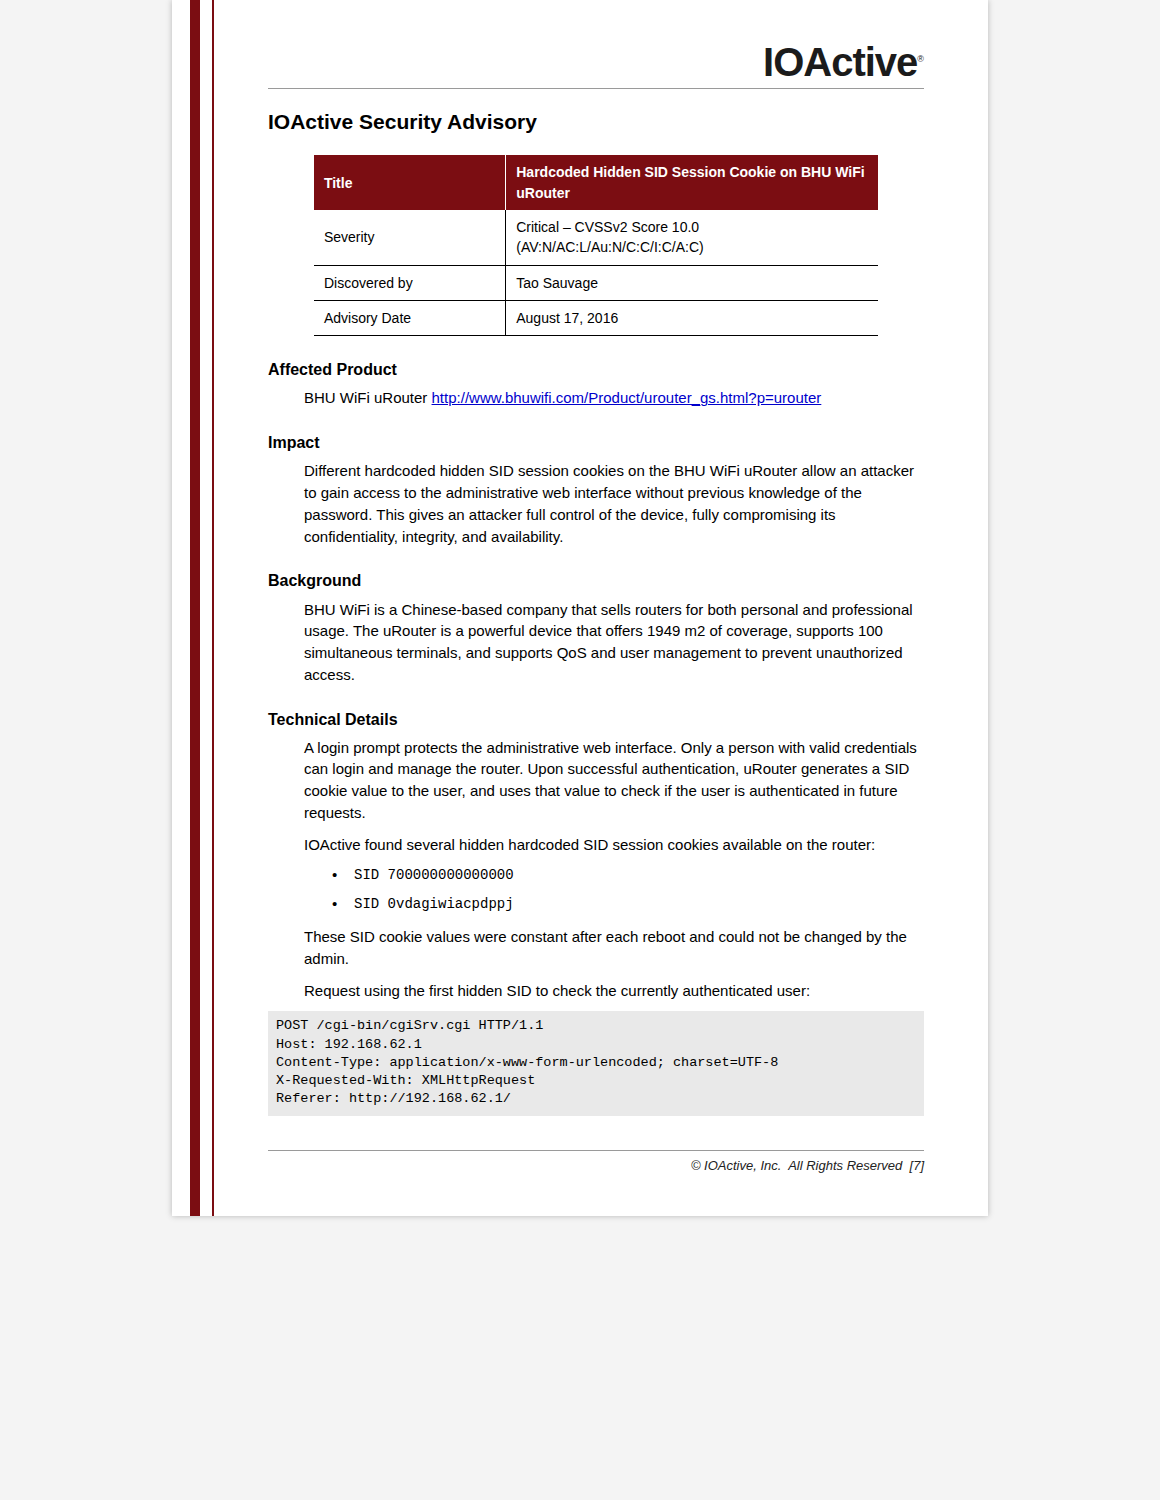IOActive®
IOActive Security Advisory
| Title | Hardcoded Hidden SID Session Cookie on BHU WiFi uRouter |
| --- | --- |
| Severity | Critical – CVSSv2 Score 10.0 (AV:N/AC:L/Au:N/C:C/I:C/A:C) |
| Discovered by | Tao Sauvage |
| Advisory Date | August 17, 2016 |
Affected Product
BHU WiFi uRouter http://www.bhuwifi.com/Product/urouter_gs.html?p=urouter
Impact
Different hardcoded hidden SID session cookies on the BHU WiFi uRouter allow an attacker to gain access to the administrative web interface without previous knowledge of the password. This gives an attacker full control of the device, fully compromising its confidentiality, integrity, and availability.
Background
BHU WiFi is a Chinese-based company that sells routers for both personal and professional usage. The uRouter is a powerful device that offers 1949 m2 of coverage, supports 100 simultaneous terminals, and supports QoS and user management to prevent unauthorized access.
Technical Details
A login prompt protects the administrative web interface. Only a person with valid credentials can login and manage the router. Upon successful authentication, uRouter generates a SID cookie value to the user, and uses that value to check if the user is authenticated in future requests.
IOActive found several hidden hardcoded SID session cookies available on the router:
SID 700000000000000
SID 0vdagiwiacpdppj
These SID cookie values were constant after each reboot and could not be changed by the admin.
Request using the first hidden SID to check the currently authenticated user:
POST /cgi-bin/cgiSrv.cgi HTTP/1.1
Host: 192.168.62.1
Content-Type: application/x-www-form-urlencoded; charset=UTF-8
X-Requested-With: XMLHttpRequest
Referer: http://192.168.62.1/
© IOActive, Inc. All Rights Reserved [7]